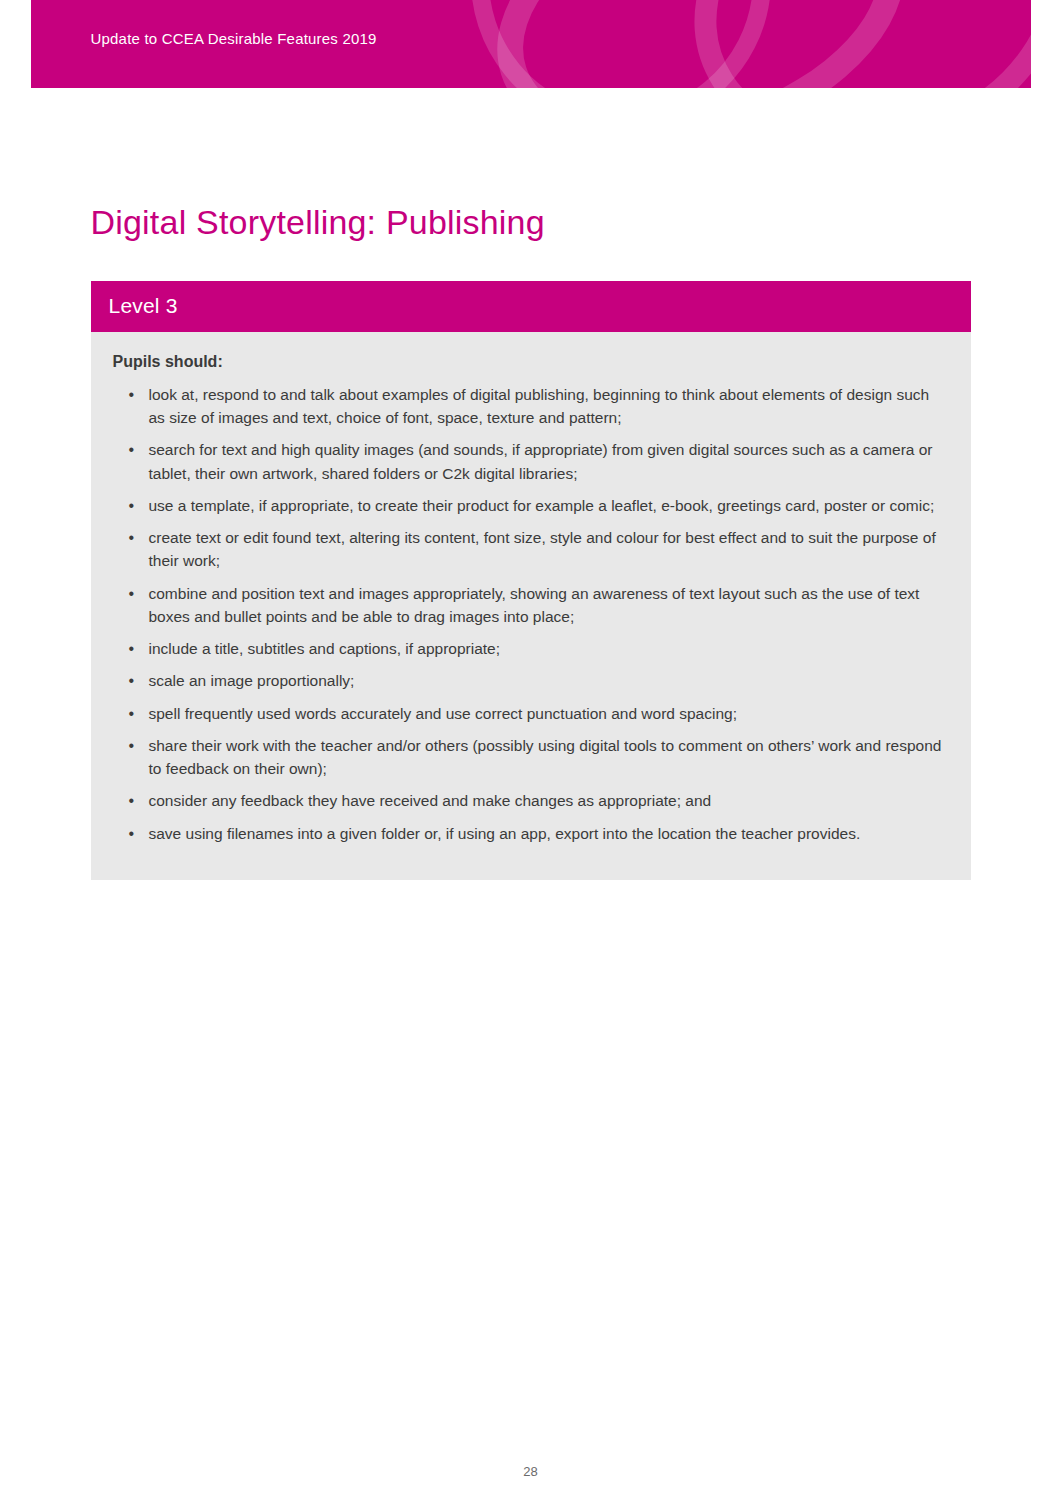Update to CCEA Desirable Features 2019
Digital Storytelling: Publishing
Level 3
Pupils should:
look at, respond to and talk about examples of digital publishing, beginning to think about elements of design such as size of images and text, choice of font, space, texture and pattern;
search for text and high quality images (and sounds, if appropriate) from given digital sources such as a camera or tablet, their own artwork, shared folders or C2k digital libraries;
use a template, if appropriate, to create their product for example a leaflet, e-book, greetings card, poster or comic;
create text or edit found text, altering its content, font size, style and colour for best effect and to suit the purpose of their work;
combine and position text and images appropriately, showing an awareness of text layout such as the use of text boxes and bullet points and be able to drag images into place;
include a title, subtitles and captions, if appropriate;
scale an image proportionally;
spell frequently used words accurately and use correct punctuation and word spacing;
share their work with the teacher and/or others (possibly using digital tools to comment on others’ work and respond to feedback on their own);
consider any feedback they have received and make changes as appropriate; and
save using filenames into a given folder or, if using an app, export into the location the teacher provides.
28